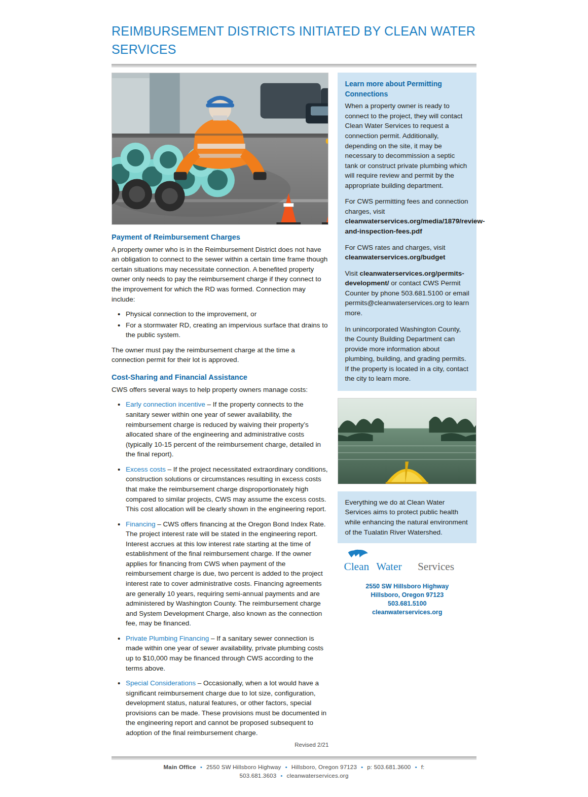Reimbursement Districts Initiated by Clean Water Services
Payment of Reimbursement Charges
A property owner who is in the Reimbursement District does not have an obligation to connect to the sewer within a certain time frame though certain situations may necessitate connection. A benefited property owner only needs to pay the reimbursement charge if they connect to the improvement for which the RD was formed. Connection may include:
Physical connection to the improvement, or
For a stormwater RD, creating an impervious surface that drains to the public system.
The owner must pay the reimbursement charge at the time a connection permit for their lot is approved.
Cost-Sharing and Financial Assistance
CWS offers several ways to help property owners manage costs:
Early connection incentive – If the property connects to the sanitary sewer within one year of sewer availability, the reimbursement charge is reduced by waiving their property’s allocated share of the engineering and administrative costs (typically 10-15 percent of the reimbursement charge, detailed in the final report).
Excess costs – If the project necessitated extraordinary conditions, construction solutions or circumstances resulting in excess costs that make the reimbursement charge disproportionately high compared to similar projects, CWS may assume the excess costs. This cost allocation will be clearly shown in the engineering report.
Financing – CWS offers financing at the Oregon Bond Index Rate. The project interest rate will be stated in the engineering report. Interest accrues at this low interest rate starting at the time of establishment of the final reimbursement charge. If the owner applies for financing from CWS when payment of the reimbursement charge is due, two percent is added to the project interest rate to cover administrative costs. Financing agreements are generally 10 years, requiring semi-annual payments and are administered by Washington County. The reimbursement charge and System Development Charge, also known as the connection fee, may be financed.
Private Plumbing Financing – If a sanitary sewer connection is made within one year of sewer availability, private plumbing costs up to $10,000 may be financed through CWS according to the terms above.
Special Considerations – Occasionally, when a lot would have a significant reimbursement charge due to lot size, configuration, development status, natural features, or other factors, special provisions can be made. These provisions must be documented in the engineering report and cannot be proposed subsequent to adoption of the final reimbursement charge.
Revised 2/21
Learn more about Permitting Connections
When a property owner is ready to connect to the project, they will contact Clean Water Services to request a connection permit. Additionally, depending on the site, it may be necessary to decommission a septic tank or construct private plumbing which will require review and permit by the appropriate building department.
For CWS permitting fees and connection charges, visit cleanwaterservices.org/media/1879/review-and-inspection-fees.pdf
For CWS rates and charges, visit cleanwaterservices.org/budget
Visit cleanwaterservices.org/permits-development/ or contact CWS Permit Counter by phone 503.681.5100 or email permits@cleanwaterservices.org to learn more.
In unincorporated Washington County, the County Building Department can provide more information about plumbing, building, and grading permits. If the property is located in a city, contact the city to learn more.
Everything we do at Clean Water Services aims to protect public health while enhancing the natural environment of the Tualatin River Watershed.
Clean Water Services
2550 SW Hillsboro Highway
Hillsboro, Oregon 97123
503.681.5100
cleanwaterservices.org
Main Office•2550 SW Hillsboro Highway•Hillsboro, Oregon 97123•p: 503.681.3600•f: 503.681.3603•cleanwaterservices.org